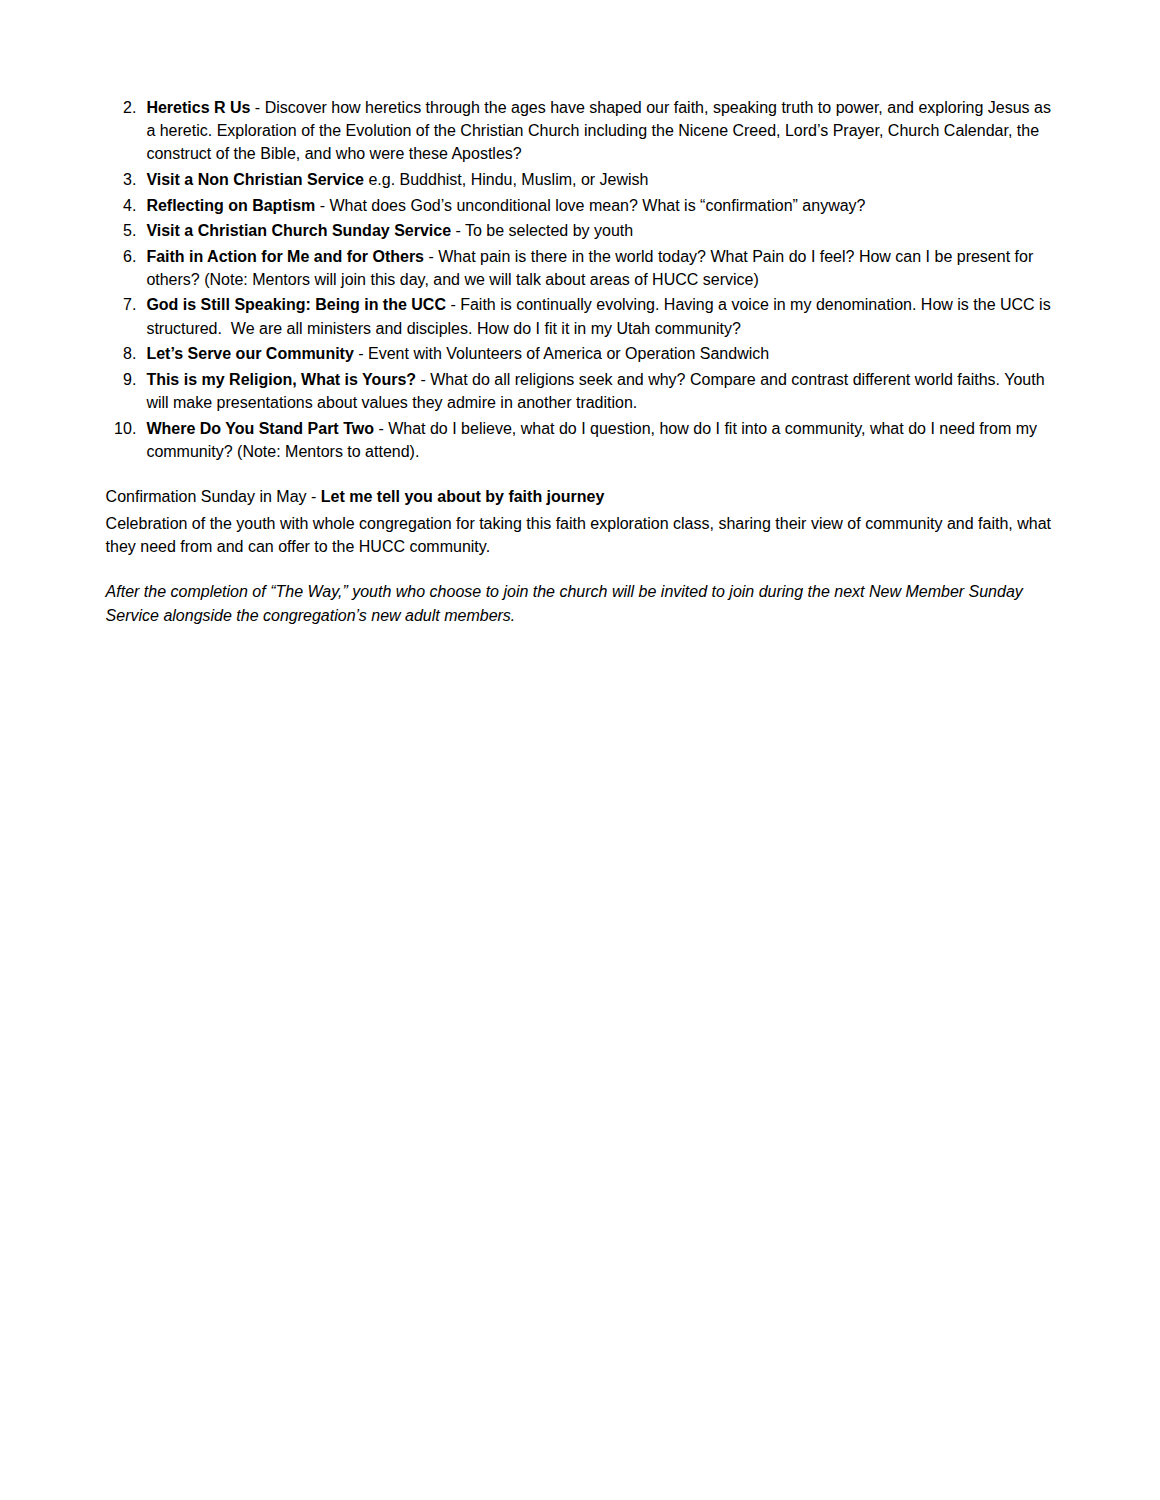Heretics R Us - Discover how heretics through the ages have shaped our faith, speaking truth to power, and exploring Jesus as a heretic. Exploration of the Evolution of the Christian Church including the Nicene Creed, Lord’s Prayer, Church Calendar, the construct of the Bible, and who were these Apostles?
Visit a Non Christian Service e.g. Buddhist, Hindu, Muslim, or Jewish
Reflecting on Baptism - What does God’s unconditional love mean? What is “confirmation” anyway?
Visit a Christian Church Sunday Service - To be selected by youth
Faith in Action for Me and for Others - What pain is there in the world today? What Pain do I feel? How can I be present for others? (Note: Mentors will join this day, and we will talk about areas of HUCC service)
God is Still Speaking: Being in the UCC - Faith is continually evolving. Having a voice in my denomination. How is the UCC is structured. We are all ministers and disciples. How do I fit it in my Utah community?
Let’s Serve our Community - Event with Volunteers of America or Operation Sandwich
This is my Religion, What is Yours? - What do all religions seek and why? Compare and contrast different world faiths. Youth will make presentations about values they admire in another tradition.
Where Do You Stand Part Two - What do I believe, what do I question, how do I fit into a community, what do I need from my community? (Note: Mentors to attend).
Confirmation Sunday in May - Let me tell you about by faith journey
Celebration of the youth with whole congregation for taking this faith exploration class, sharing their view of community and faith, what they need from and can offer to the HUCC community.
After the completion of “The Way,” youth who choose to join the church will be invited to join during the next New Member Sunday Service alongside the congregation’s new adult members.